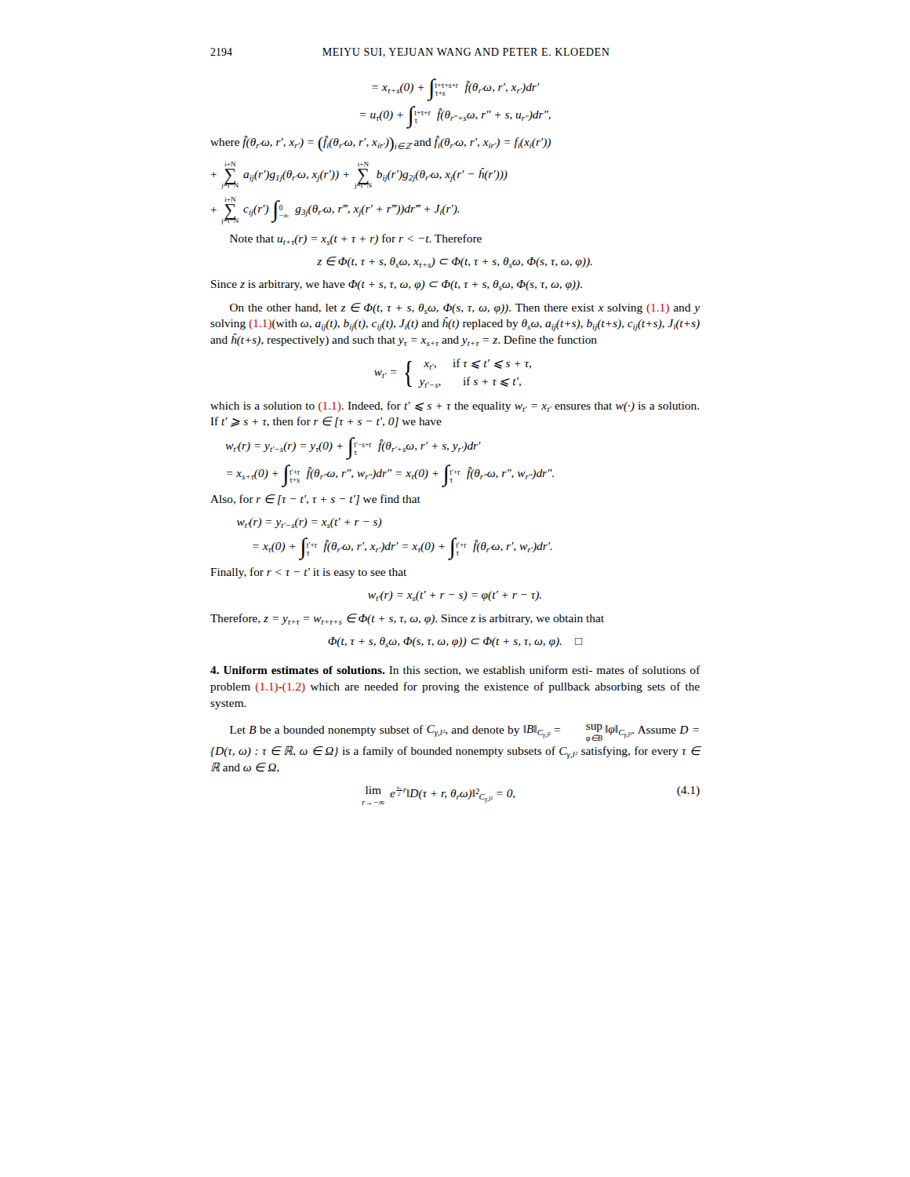2194 MEIYU SUI, YEJUAN WANG AND PETER E. KLOEDEN
= xτ+s(0) + ∫t+τ+s+r τ+s f̂(θr′ω, r′, xr′)dr′
= uτ(0) + ∫t+τ+r τ f̂(θr″+sω, r″ + s, ur″)dr″,
where f̂(θr′ω, r′, xr′) = (f̂i(θr′ω, r′, xir′))i∈ℤ and f̂i(θr′ω, r′, xir′) = fi(xi(r′))
+ i+N∑j=i−N aij(r′)g1j(θr′ω, xj(r′)) + i+N∑j=i−N bij(r′)g2j(θr′ω, xj(r′ − ĥ(r′)))
+ i+N∑j=i−N cij(r′) ∫0−∞ g3j(θr′ω, r‴, xj(r′ + r‴))dr‴ + Ji(r′).
Note that ut+τ(r) = xs(t + τ + r) for r < −t. Therefore
z ∈ Φ(t, τ + s, θsω, xτ+s) ⊂ Φ(t, τ + s, θsω, Φ(s, τ, ω, φ)).
Since z is arbitrary, we have Φ(t + s, τ, ω, φ) ⊂ Φ(t, τ + s, θsω, Φ(s, τ, ω, φ)).
On the other hand, let z ∈ Φ(t, τ + s, θsω, Φ(s, τ, ω, φ)). Then there exist x solving (1.1) and y solving (1.1)(with ω, aij(t), bij(t), cij(t), Ji(t) and ĥ(t) replaced by θsω, aij(t+s), bij(t+s), cij(t+s), Ji(t+s) and ĥ(t+s), respectively) and such that yτ = xs+τ and yt+τ = z. Define the function
wt′ = {
| x t′ , | if τ ⩽ t′ ⩽ s + τ, |
| y t′−s , | if s + τ ⩽ t′, |
which is a solution to (1.1). Indeed, for t′ ⩽ s + τ the equality wt′ = xt′ ensures that w(·) is a solution. If t′ ⩾ s + τ, then for r ∈ [τ + s − t′, 0] we have
wt′(r) = yt′−s(r) = yτ(0) + ∫t′−s+r τ f̂(θr′+sω, r′ + s, yr′)dr′
= xs+τ(0) + ∫t′+r τ+s f̂(θr″ω, r″, wr″)dr″ = xτ(0) + ∫t′+r τ f̂(θr″ω, r″, wr″)dr″.
Also, for r ∈ [τ − t′, τ + s − t′] we find that
wt′(r) = yt′−s(r) = xs(t′ + r − s)
= xτ(0) + ∫t′+r τ f̂(θr′ω, r′, xr′)dr′ = xτ(0) + ∫t′+r τ f̂(θr′ω, r′, wr′)dr′.
Finally, for r < τ − t′ it is easy to see that
wt′(r) = xs(t′ + r − s) = φ(t′ + r − τ).
Therefore, z = yt+τ = wt+τ+s ∈ Φ(t + s, τ, ω, φ). Since z is arbitrary, we obtain that
Φ(t, τ + s, θsω, Φ(s, τ, ω, φ)) ⊂ Φ(t + s, τ, ω, φ). □
4. Uniform estimates of solutions. In this section, we establish uniform esti- mates of solutions of problem (1.1)-(1.2) which are needed for proving the existence of pullback absorbing sets of the system.
Let B be a bounded nonempty subset of Cγ,l², and denote by ‖B‖Cγ,l² = sup φ∈B‖φ‖Cγ,l². Assume D = {D(τ, ω) : τ ∈ ℝ, ω ∈ Ω} is a family of bounded nonempty subsets of Cγ,l² satisfying, for every τ ∈ ℝ and ω ∈ Ω,
lim r→−∞ eh12r‖D(τ + r, θrω)‖²Cγ,l² = 0, (4.1)